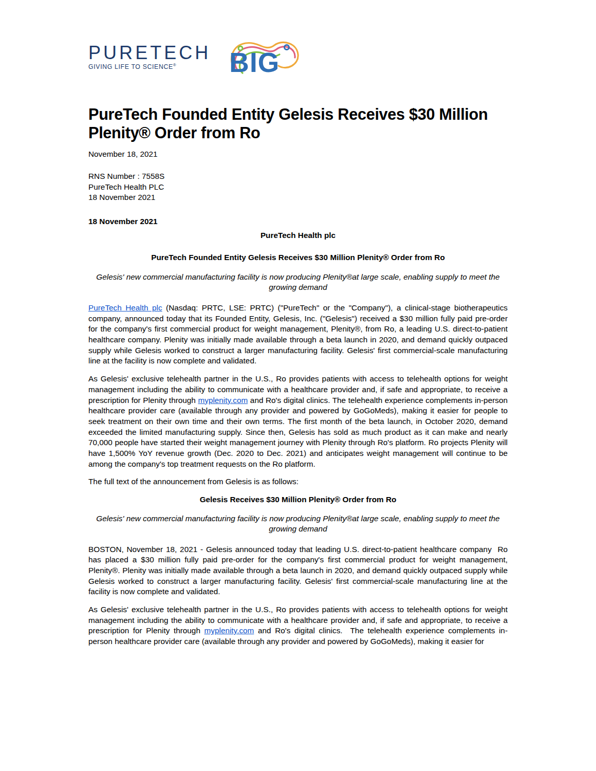PURETECH
GIVING LIFE TO SCIENCE®
BIG
PureTech Founded Entity Gelesis Receives $30 Million Plenity® Order from Ro
November 18, 2021
RNS Number : 7558S
PureTech Health PLC
18 November 2021
18 November 2021
PureTech Health plc
PureTech Founded Entity Gelesis Receives $30 Million Plenity® Order from Ro
Gelesis' new commercial manufacturing facility is now producing Plenity®at large scale, enabling supply to meet the growing demand
PureTech Health plc (Nasdaq: PRTC, LSE: PRTC) ("PureTech" or the "Company"), a clinical-stage biotherapeutics company, announced today that its Founded Entity, Gelesis, Inc. ("Gelesis") received a $30 million fully paid pre-order for the company's first commercial product for weight management, Plenity®, from Ro, a leading U.S. direct-to-patient healthcare company. Plenity was initially made available through a beta launch in 2020, and demand quickly outpaced supply while Gelesis worked to construct a larger manufacturing facility. Gelesis' first commercial-scale manufacturing line at the facility is now complete and validated.
As Gelesis' exclusive telehealth partner in the U.S., Ro provides patients with access to telehealth options for weight management including the ability to communicate with a healthcare provider and, if safe and appropriate, to receive a prescription for Plenity through myplenity.com and Ro's digital clinics. The telehealth experience complements in-person healthcare provider care (available through any provider and powered by GoGoMeds), making it easier for people to seek treatment on their own time and their own terms. The first month of the beta launch, in October 2020, demand exceeded the limited manufacturing supply. Since then, Gelesis has sold as much product as it can make and nearly 70,000 people have started their weight management journey with Plenity through Ro's platform. Ro projects Plenity will have 1,500% YoY revenue growth (Dec. 2020 to Dec. 2021) and anticipates weight management will continue to be among the company's top treatment requests on the Ro platform.
The full text of the announcement from Gelesis is as follows:
Gelesis Receives $30 Million Plenity® Order from Ro
Gelesis' new commercial manufacturing facility is now producing Plenity®at large scale, enabling supply to meet the growing demand
BOSTON, November 18, 2021 - Gelesis announced today that leading U.S. direct-to-patient healthcare company Ro has placed a $30 million fully paid pre-order for the company's first commercial product for weight management, Plenity®. Plenity was initially made available through a beta launch in 2020, and demand quickly outpaced supply while Gelesis worked to construct a larger manufacturing facility. Gelesis' first commercial-scale manufacturing line at the facility is now complete and validated.
As Gelesis' exclusive telehealth partner in the U.S., Ro provides patients with access to telehealth options for weight management including the ability to communicate with a healthcare provider and, if safe and appropriate, to receive a prescription for Plenity through myplenity.com and Ro's digital clinics. The telehealth experience complements in-person healthcare provider care (available through any provider and powered by GoGoMeds), making it easier for